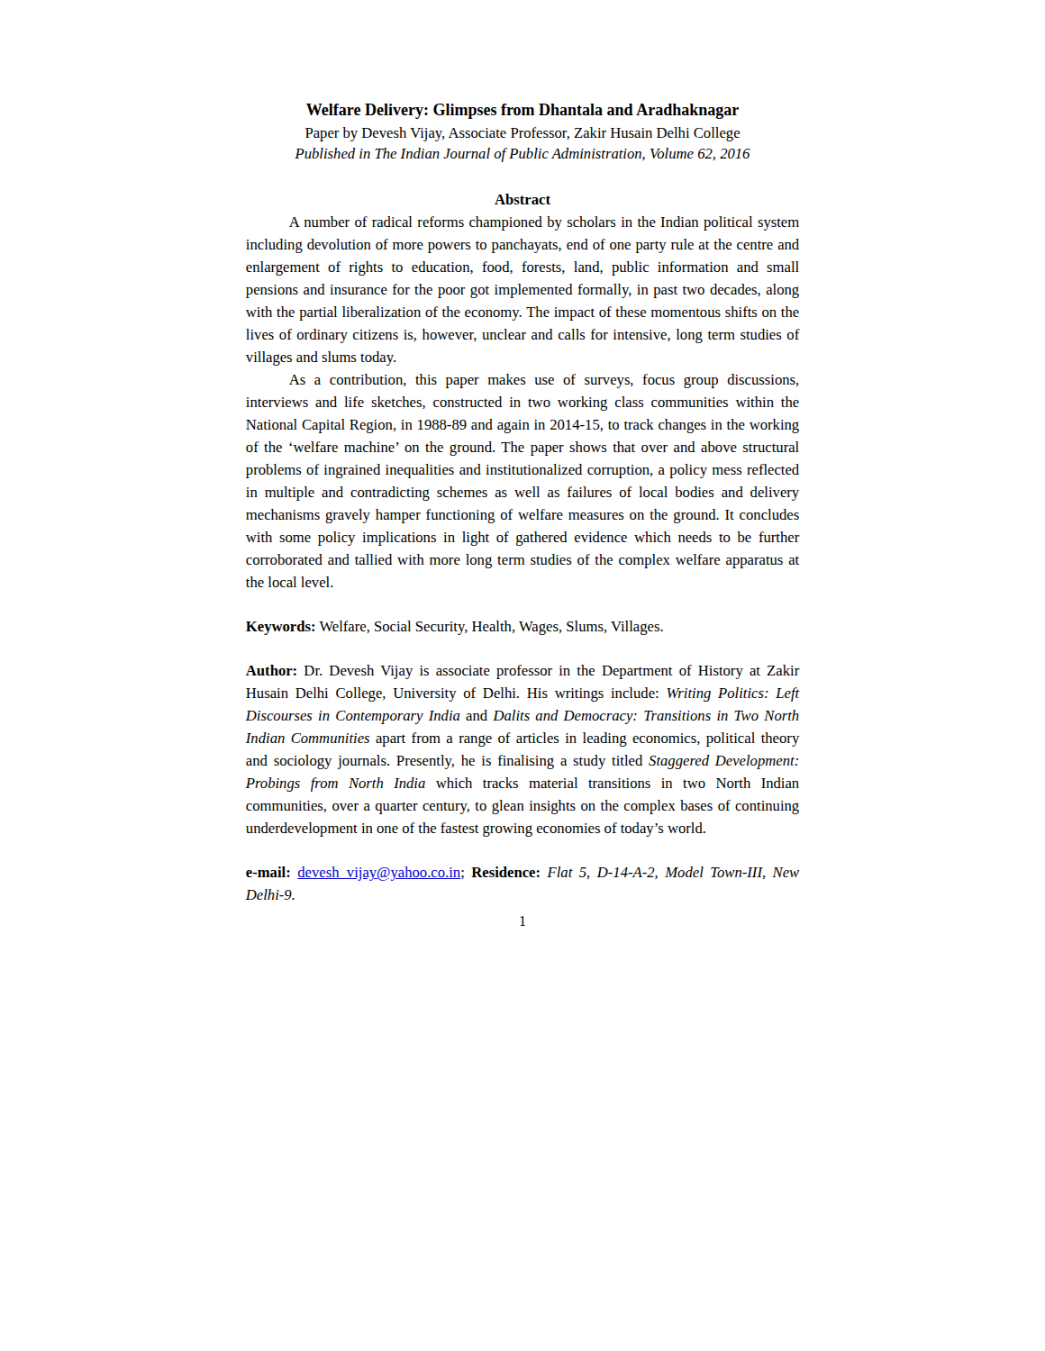Welfare Delivery: Glimpses from Dhantala and Aradhaknagar
Paper by Devesh Vijay, Associate Professor, Zakir Husain Delhi College
Published in The Indian Journal of Public Administration, Volume 62, 2016
Abstract
A number of radical reforms championed by scholars in the Indian political system including devolution of more powers to panchayats, end of one party rule at the centre and enlargement of rights to education, food, forests, land, public information and small pensions and insurance for the poor got implemented formally, in past two decades, along with the partial liberalization of the economy. The impact of these momentous shifts on the lives of ordinary citizens is, however, unclear and calls for intensive, long term studies of villages and slums today.
As a contribution, this paper makes use of surveys, focus group discussions, interviews and life sketches, constructed in two working class communities within the National Capital Region, in 1988-89 and again in 2014-15, to track changes in the working of the ‘welfare machine’ on the ground. The paper shows that over and above structural problems of ingrained inequalities and institutionalized corruption, a policy mess reflected in multiple and contradicting schemes as well as failures of local bodies and delivery mechanisms gravely hamper functioning of welfare measures on the ground. It concludes with some policy implications in light of gathered evidence which needs to be further corroborated and tallied with more long term studies of the complex welfare apparatus at the local level.
Keywords: Welfare, Social Security, Health, Wages, Slums, Villages.
Author: Dr. Devesh Vijay is associate professor in the Department of History at Zakir Husain Delhi College, University of Delhi. His writings include: Writing Politics: Left Discourses in Contemporary India and Dalits and Democracy: Transitions in Two North Indian Communities apart from a range of articles in leading economics, political theory and sociology journals. Presently, he is finalising a study titled Staggered Development: Probings from North India which tracks material transitions in two North Indian communities, over a quarter century, to glean insights on the complex bases of continuing underdevelopment in one of the fastest growing economies of today’s world.
e-mail: devesh_vijay@yahoo.co.in; Residence: Flat 5, D-14-A-2, Model Town-III, New Delhi-9.
1